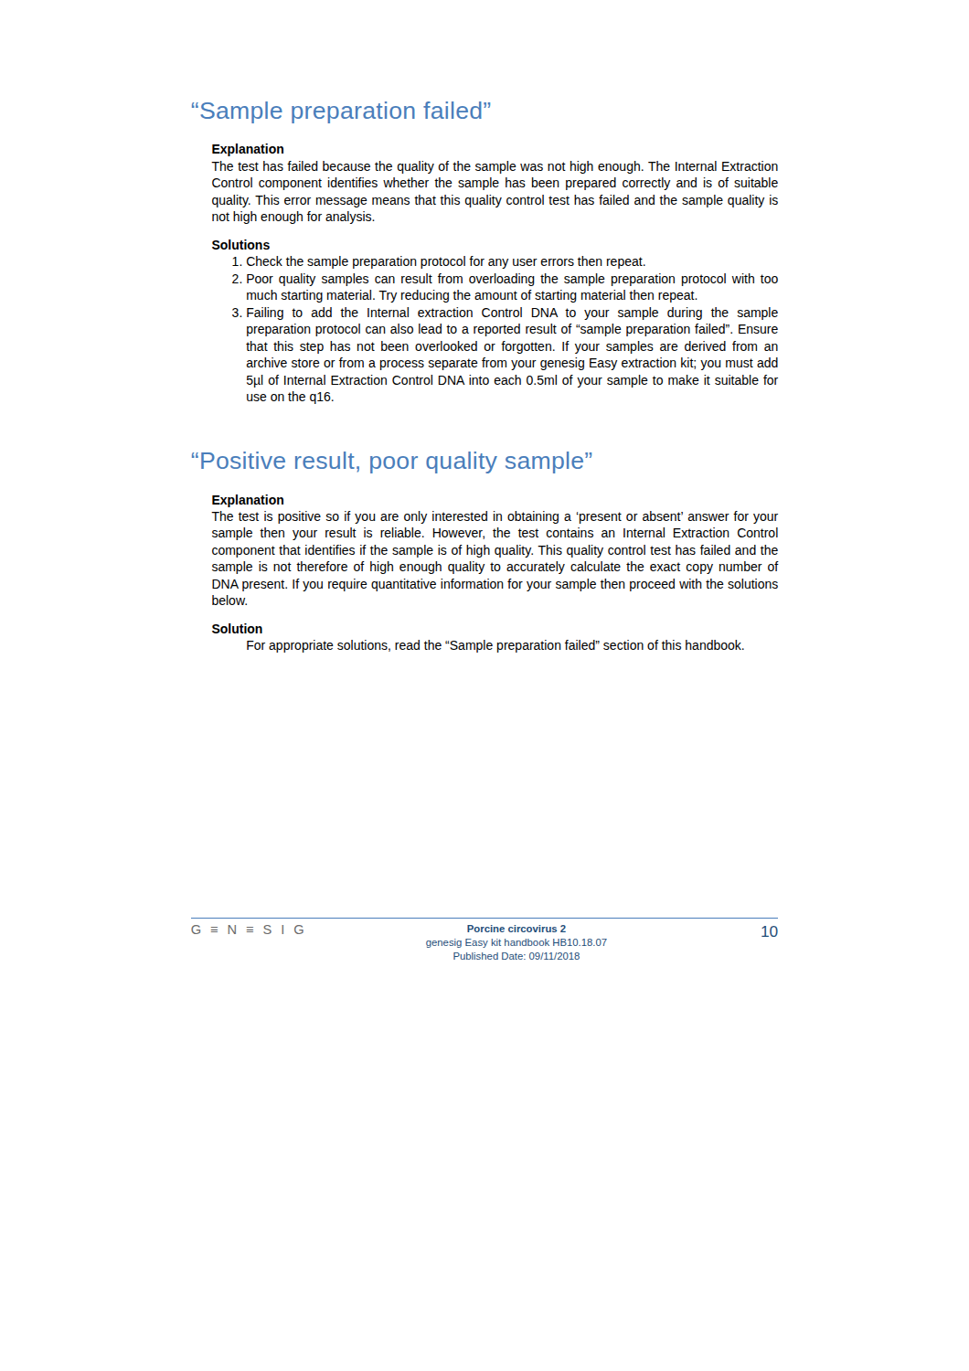“Sample preparation failed”
Explanation
The test has failed because the quality of the sample was not high enough. The Internal Extraction Control component identifies whether the sample has been prepared correctly and is of suitable quality. This error message means that this quality control test has failed and the sample quality is not high enough for analysis.
Solutions
Check the sample preparation protocol for any user errors then repeat.
Poor quality samples can result from overloading the sample preparation protocol with too much starting material. Try reducing the amount of starting material then repeat.
Failing to add the Internal extraction Control DNA to your sample during the sample preparation protocol can also lead to a reported result of “sample preparation failed”. Ensure that this step has not been overlooked or forgotten. If your samples are derived from an archive store or from a process separate from your genesig Easy extraction kit; you must add 5µl of Internal Extraction Control DNA into each 0.5ml of your sample to make it suitable for use on the q16.
“Positive result, poor quality sample”
Explanation
The test is positive so if you are only interested in obtaining a ‘present or absent’ answer for your sample then your result is reliable. However, the test contains an Internal Extraction Control component that identifies if the sample is of high quality. This quality control test has failed and the sample is not therefore of high enough quality to accurately calculate the exact copy number of DNA present. If you require quantitative information for your sample then proceed with the solutions below.
Solution
For appropriate solutions, read the “Sample preparation failed” section of this handbook.
G ≡ N ≡ S I G
Porcine circovirus 2
genesig Easy kit handbook HB10.18.07
Published Date: 09/11/2018
10